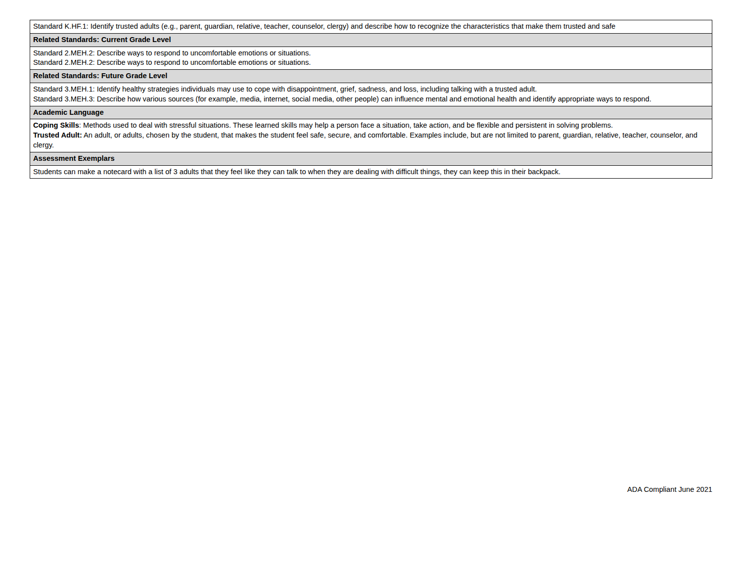| Standard K.HF.1: Identify trusted adults (e.g., parent, guardian, relative, teacher, counselor, clergy) and describe how to recognize the characteristics that make them trusted and safe |
| Related Standards: Current Grade Level |
| Standard 2.MEH.2: Describe ways to respond to uncomfortable emotions or situations. Standard 2.MEH.2: Describe ways to respond to uncomfortable emotions or situations. |
| Related Standards: Future Grade Level |
| Standard 3.MEH.1: Identify healthy strategies individuals may use to cope with disappointment, grief, sadness, and loss, including talking with a trusted adult. Standard 3.MEH.3: Describe how various sources (for example, media, internet, social media, other people) can influence mental and emotional health and identify appropriate ways to respond. |
| Academic Language |
| Coping Skills : Methods used to deal with stressful situations. These learned skills may help a person face a situation, take action, and be flexible and persistent in solving problems. Trusted Adult: An adult, or adults, chosen by the student, that makes the student feel safe, secure, and comfortable. Examples include, but are not limited to parent, guardian, relative, teacher, counselor, and clergy. |
| Assessment Exemplars |
| Students can make a notecard with a list of 3 adults that they feel like they can talk to when they are dealing with difficult things, they can keep this in their backpack. |
ADA Compliant June 2021